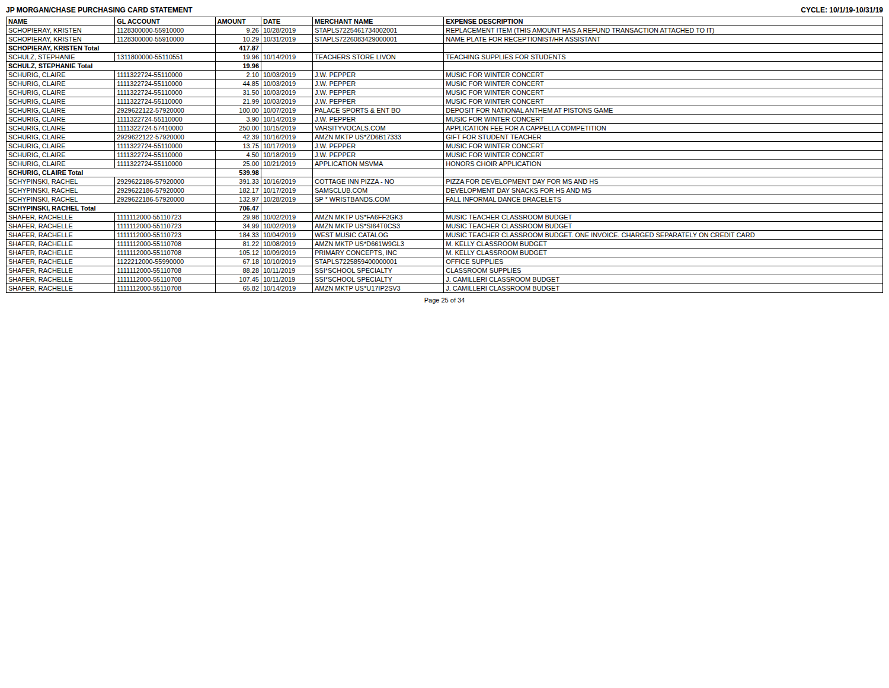JP MORGAN/CHASE PURCHASING CARD STATEMENT CYCLE: 10/1/19-10/31/19
| NAME | GL ACCOUNT | AMOUNT | DATE | MERCHANT NAME | EXPENSE DESCRIPTION |
| --- | --- | --- | --- | --- | --- |
| SCHOPIERAY, KRISTEN | 1128300000-55910000 | 9.26 | 10/28/2019 | STAPLS7225461734002001 | REPLACEMENT ITEM (THIS AMOUNT HAS A REFUND TRANSACTION ATTACHED TO IT) |
| SCHOPIERAY, KRISTEN | 1128300000-55910000 | 10.29 | 10/31/2019 | STAPLS7226083429000001 | NAME PLATE FOR RECEPTIONIST/HR ASSISTANT |
| SCHOPIERAY, KRISTEN Total | 417.87 | | | |
| SCHULZ, STEPHANIE | 1311800000-55110551 | 19.96 | 10/14/2019 | TEACHERS STORE LIVON | TEACHING SUPPLIES FOR STUDENTS |
| SCHULZ, STEPHANIE Total | 19.96 | | | |
| SCHURIG, CLAIRE | 1111322724-55110000 | 2.10 | 10/03/2019 | J.W. PEPPER | MUSIC FOR WINTER CONCERT |
| SCHURIG, CLAIRE | 1111322724-55110000 | 44.85 | 10/03/2019 | J.W. PEPPER | MUSIC FOR WINTER CONCERT |
| SCHURIG, CLAIRE | 1111322724-55110000 | 31.50 | 10/03/2019 | J.W. PEPPER | MUSIC FOR WINTER CONCERT |
| SCHURIG, CLAIRE | 1111322724-55110000 | 21.99 | 10/03/2019 | J.W. PEPPER | MUSIC FOR WINTER CONCERT |
| SCHURIG, CLAIRE | 2929622122-57920000 | 100.00 | 10/07/2019 | PALACE SPORTS & ENT BO | DEPOSIT FOR NATIONAL ANTHEM AT PISTONS GAME |
| SCHURIG, CLAIRE | 1111322724-55110000 | 3.90 | 10/14/2019 | J.W. PEPPER | MUSIC FOR WINTER CONCERT |
| SCHURIG, CLAIRE | 1111322724-57410000 | 250.00 | 10/15/2019 | VARSITYVOCALS.COM | APPLICATION FEE FOR A CAPPELLA COMPETITION |
| SCHURIG, CLAIRE | 2929622122-57920000 | 42.39 | 10/16/2019 | AMZN MKTP US*ZD6B17333 | GIFT FOR STUDENT TEACHER |
| SCHURIG, CLAIRE | 1111322724-55110000 | 13.75 | 10/17/2019 | J.W. PEPPER | MUSIC FOR WINTER CONCERT |
| SCHURIG, CLAIRE | 1111322724-55110000 | 4.50 | 10/18/2019 | J.W. PEPPER | MUSIC FOR WINTER CONCERT |
| SCHURIG, CLAIRE | 1111322724-55110000 | 25.00 | 10/21/2019 | APPLICATION MSVMA | HONORS CHOIR APPLICATION |
| SCHURIG, CLAIRE Total | 539.98 | | | |
| SCHYPINSKI, RACHEL | 2929622186-57920000 | 391.33 | 10/16/2019 | COTTAGE INN PIZZA - NO | PIZZA FOR DEVELOPMENT DAY FOR MS AND HS |
| SCHYPINSKI, RACHEL | 2929622186-57920000 | 182.17 | 10/17/2019 | SAMSCLUB.COM | DEVELOPMENT DAY SNACKS FOR HS AND MS |
| SCHYPINSKI, RACHEL | 2929622186-57920000 | 132.97 | 10/28/2019 | SP * WRISTBANDS.COM | FALL INFORMAL DANCE BRACELETS |
| SCHYPINSKI, RACHEL Total | 706.47 | | | |
| SHAFER, RACHELLE | 1111112000-55110723 | 29.98 | 10/02/2019 | AMZN MKTP US*FA6FF2GK3 | MUSIC TEACHER CLASSROOM BUDGET |
| SHAFER, RACHELLE | 1111112000-55110723 | 34.99 | 10/02/2019 | AMZN MKTP US*SI64T0CS3 | MUSIC TEACHER CLASSROOM BUDGET |
| SHAFER, RACHELLE | 1111112000-55110723 | 184.33 | 10/04/2019 | WEST MUSIC CATALOG | MUSIC TEACHER CLASSROOM BUDGET. ONE INVOICE. CHARGED SEPARATELY ON CREDIT CARD |
| SHAFER, RACHELLE | 1111112000-55110708 | 81.22 | 10/08/2019 | AMZN MKTP US*D661W9GL3 | M. KELLY CLASSROOM BUDGET |
| SHAFER, RACHELLE | 1111112000-55110708 | 105.12 | 10/09/2019 | PRIMARY CONCEPTS, INC | M. KELLY CLASSROOM BUDGET |
| SHAFER, RACHELLE | 1122212000-55990000 | 67.18 | 10/10/2019 | STAPLS7225859400000001 | OFFICE SUPPLIES |
| SHAFER, RACHELLE | 1111112000-55110708 | 88.28 | 10/11/2019 | SSI*SCHOOL SPECIALTY | CLASSROOM SUPPLIES |
| SHAFER, RACHELLE | 1111112000-55110708 | 107.45 | 10/11/2019 | SSI*SCHOOL SPECIALTY | J. CAMILLERI CLASSROOM BUDGET |
| SHAFER, RACHELLE | 1111112000-55110708 | 65.82 | 10/14/2019 | AMZN MKTP US*U17IP2SV3 | J. CAMILLERI CLASSROOM BUDGET |
Page 25 of 34